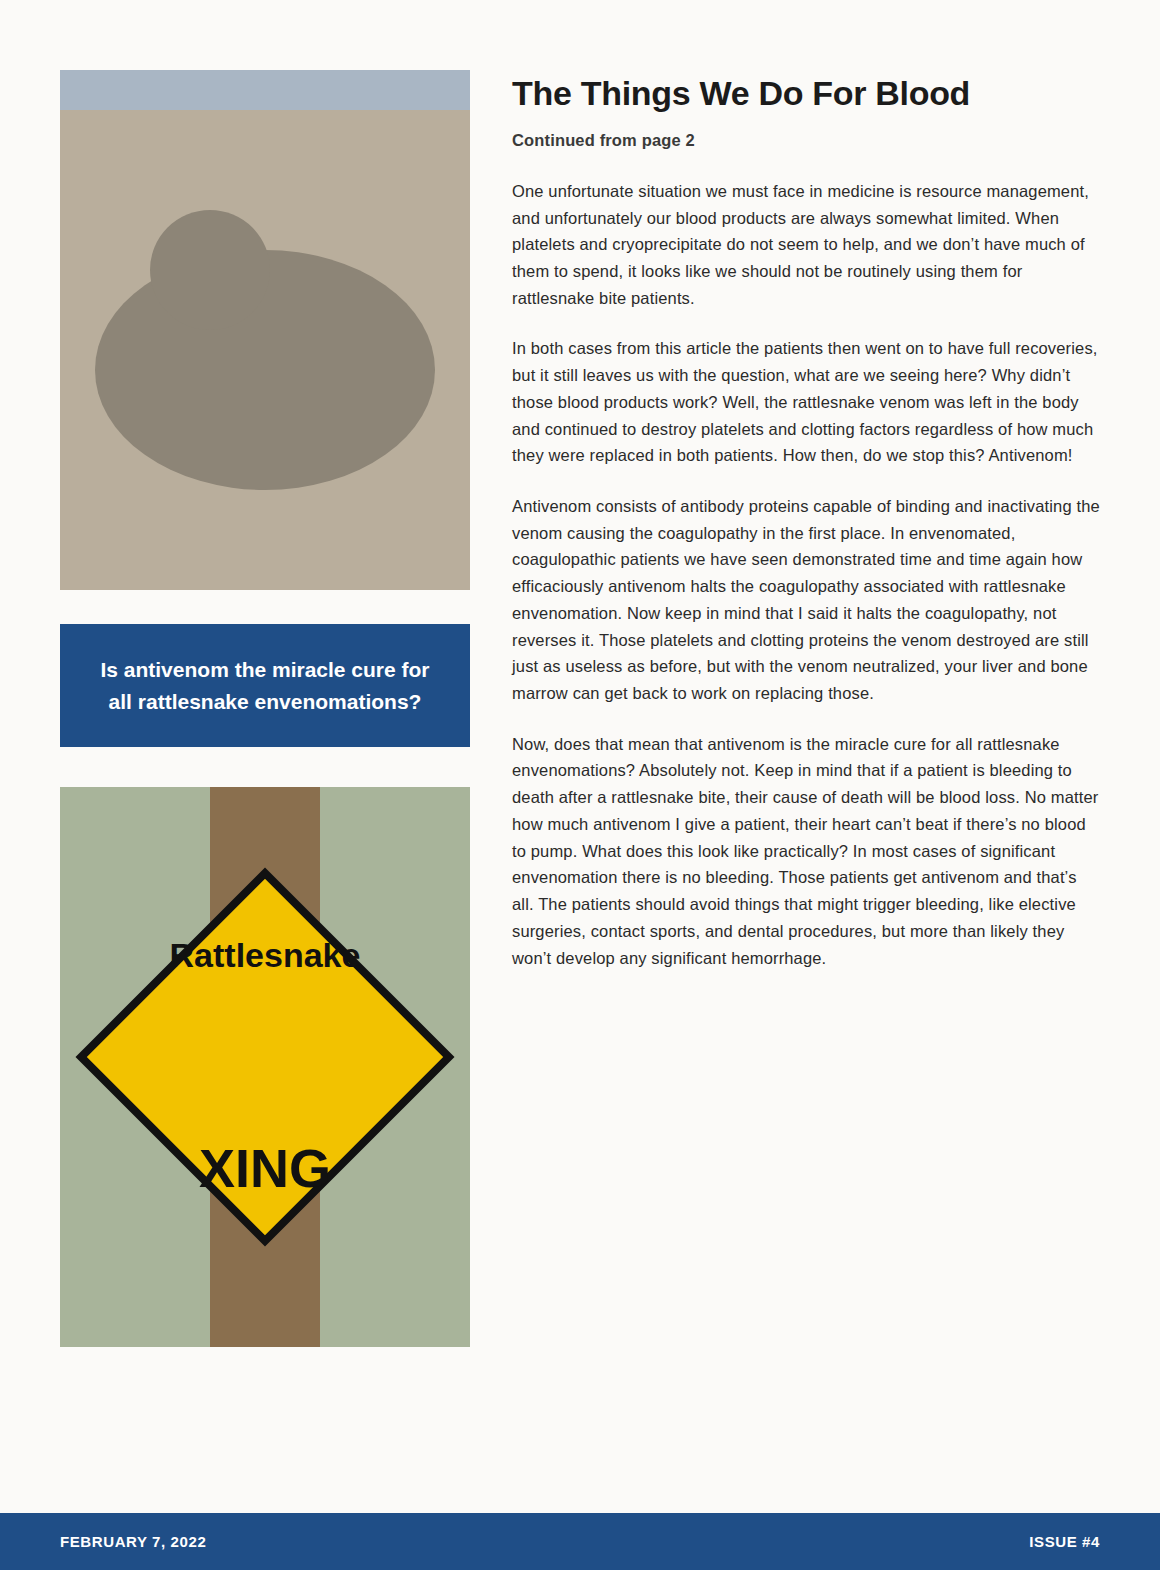Is antivenom the miracle cure for all rattlesnake envenomations?
The Things We Do For Blood
Continued from page 2
One unfortunate situation we must face in medicine is resource management, and unfortunately our blood products are always somewhat limited. When platelets and cryoprecipitate do not seem to help, and we don’t have much of them to spend, it looks like we should not be routinely using them for rattlesnake bite patients.
In both cases from this article the patients then went on to have full recoveries, but it still leaves us with the question, what are we seeing here? Why didn’t those blood products work? Well, the rattlesnake venom was left in the body and continued to destroy platelets and clotting factors regardless of how much they were replaced in both patients. How then, do we stop this? Antivenom!
Antivenom consists of antibody proteins capable of binding and inactivating the venom causing the coagulopathy in the first place. In envenomated, coagulopathic patients we have seen demonstrated time and time again how efficaciously antivenom halts the coagulopathy associated with rattlesnake envenomation. Now keep in mind that I said it halts the coagulopathy, not reverses it. Those platelets and clotting proteins the venom destroyed are still just as useless as before, but with the venom neutralized, your liver and bone marrow can get back to work on replacing those.
Now, does that mean that antivenom is the miracle cure for all rattlesnake envenomations? Absolutely not. Keep in mind that if a patient is bleeding to death after a rattlesnake bite, their cause of death will be blood loss. No matter how much antivenom I give a patient, their heart can’t beat if there’s no blood to pump. What does this look like practically? In most cases of significant envenomation there is no bleeding. Those patients get antivenom and that’s all. The patients should avoid things that might trigger bleeding, like elective surgeries, contact sports, and dental procedures, but more than likely they won’t develop any significant hemorrhage.
FEBRUARY 7, 2022 ISSUE #4